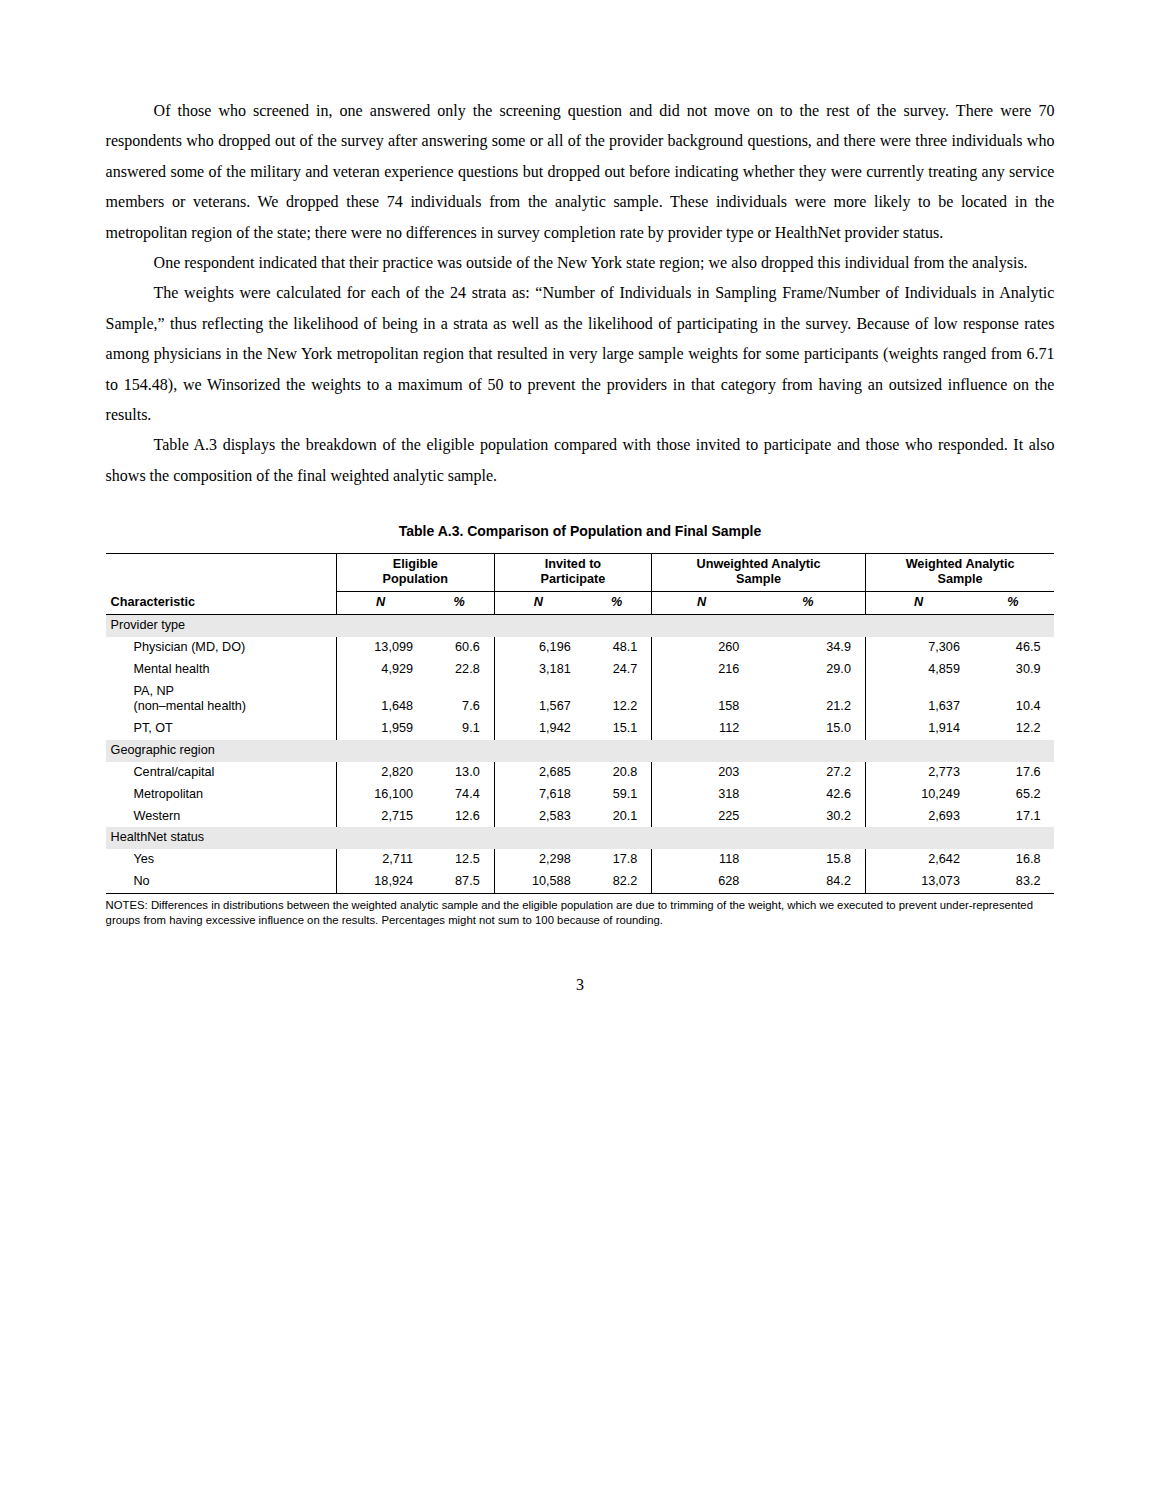Of those who screened in, one answered only the screening question and did not move on to the rest of the survey. There were 70 respondents who dropped out of the survey after answering some or all of the provider background questions, and there were three individuals who answered some of the military and veteran experience questions but dropped out before indicating whether they were currently treating any service members or veterans. We dropped these 74 individuals from the analytic sample. These individuals were more likely to be located in the metropolitan region of the state; there were no differences in survey completion rate by provider type or HealthNet provider status.
One respondent indicated that their practice was outside of the New York state region; we also dropped this individual from the analysis.
The weights were calculated for each of the 24 strata as: “Number of Individuals in Sampling Frame/Number of Individuals in Analytic Sample,” thus reflecting the likelihood of being in a strata as well as the likelihood of participating in the survey. Because of low response rates among physicians in the New York metropolitan region that resulted in very large sample weights for some participants (weights ranged from 6.71 to 154.48), we Winsorized the weights to a maximum of 50 to prevent the providers in that category from having an outsized influence on the results.
Table A.3 displays the breakdown of the eligible population compared with those invited to participate and those who responded. It also shows the composition of the final weighted analytic sample.
Table A.3. Comparison of Population and Final Sample
| | Eligible Population | Invited to Participate | Unweighted Analytic Sample | Weighted Analytic Sample |
| --- | --- | --- | --- | --- |
| Characteristic | N | % | N | % | N | % | N | % |
| Provider type |
| Physician (MD, DO) | 13,099 | 60.6 | 6,196 | 48.1 | 260 | 34.9 | 7,306 | 46.5 |
| Mental health | 4,929 | 22.8 | 3,181 | 24.7 | 216 | 29.0 | 4,859 | 30.9 |
| PA, NP (non–mental health) | 1,648 | 7.6 | 1,567 | 12.2 | 158 | 21.2 | 1,637 | 10.4 |
| PT, OT | 1,959 | 9.1 | 1,942 | 15.1 | 112 | 15.0 | 1,914 | 12.2 |
| Geographic region |
| Central/capital | 2,820 | 13.0 | 2,685 | 20.8 | 203 | 27.2 | 2,773 | 17.6 |
| Metropolitan | 16,100 | 74.4 | 7,618 | 59.1 | 318 | 42.6 | 10,249 | 65.2 |
| Western | 2,715 | 12.6 | 2,583 | 20.1 | 225 | 30.2 | 2,693 | 17.1 |
| HealthNet status |
| Yes | 2,711 | 12.5 | 2,298 | 17.8 | 118 | 15.8 | 2,642 | 16.8 |
| No | 18,924 | 87.5 | 10,588 | 82.2 | 628 | 84.2 | 13,073 | 83.2 |
NOTES: Differences in distributions between the weighted analytic sample and the eligible population are due to trimming of the weight, which we executed to prevent under-represented groups from having excessive influence on the results. Percentages might not sum to 100 because of rounding.
3